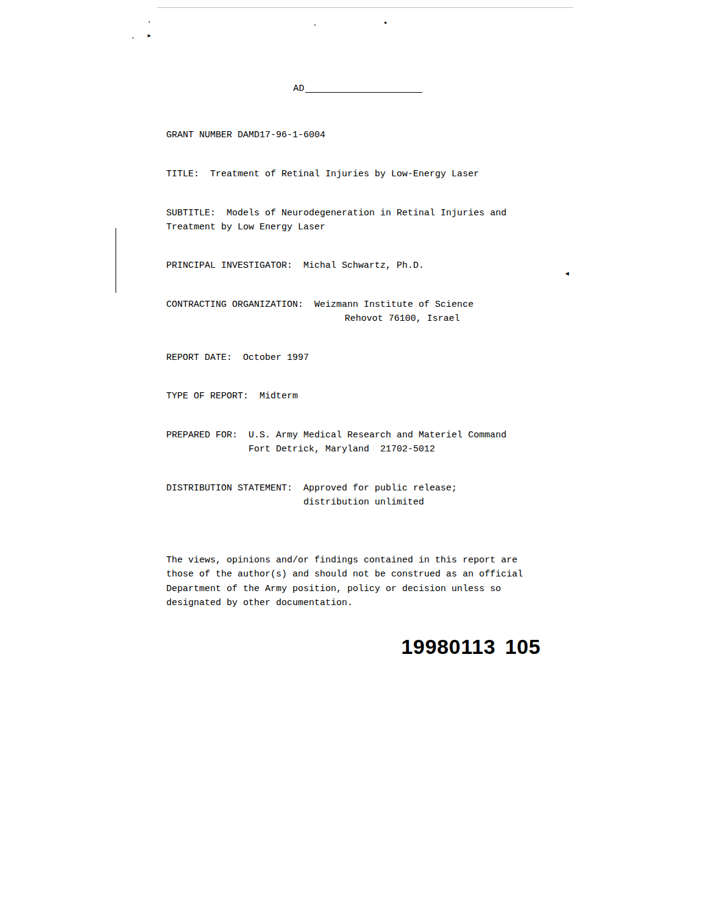. . ▸
. •
◂
AD
GRANT NUMBER DAMD17-96-1-6004
TITLE: Treatment of Retinal Injuries by Low-Energy Laser
SUBTITLE: Models of Neurodegeneration in Retinal Injuries and
Treatment by Low Energy Laser
PRINCIPAL INVESTIGATOR: Michal Schwartz, Ph.D.
CONTRACTING ORGANIZATION: Weizmann Institute of Science
Rehovot 76100, Israel
REPORT DATE: October 1997
TYPE OF REPORT: Midterm
PREPARED FOR: U.S. Army Medical Research and Materiel Command
Fort Detrick, Maryland 21702-5012
DISTRIBUTION STATEMENT: Approved for public release;
distribution unlimited
The views, opinions and/or findings contained in this report are
those of the author(s) and should not be construed as an official
Department of the Army position, policy or decision unless so
designated by other documentation.
19980113 105